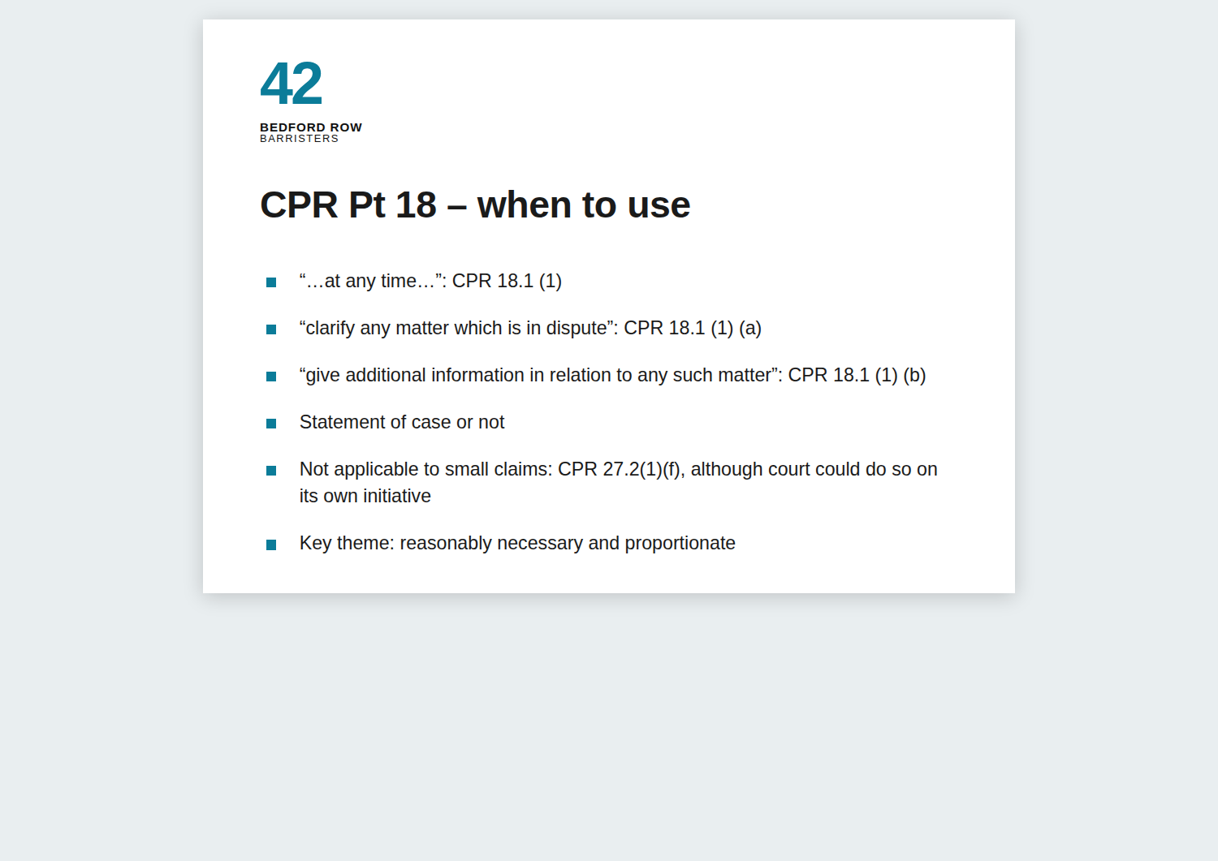42 BEDFORD ROW BARRISTERS
CPR Pt 18 – when to use
“…at any time…”: CPR 18.1 (1)
“clarify any matter which is in dispute”: CPR 18.1 (1) (a)
“give additional information in relation to any such matter”: CPR 18.1 (1) (b)
Statement of case or not
Not applicable to small claims: CPR 27.2(1)(f), although court could do so on its own initiative
Key theme: reasonably necessary and proportionate
www.42br.com